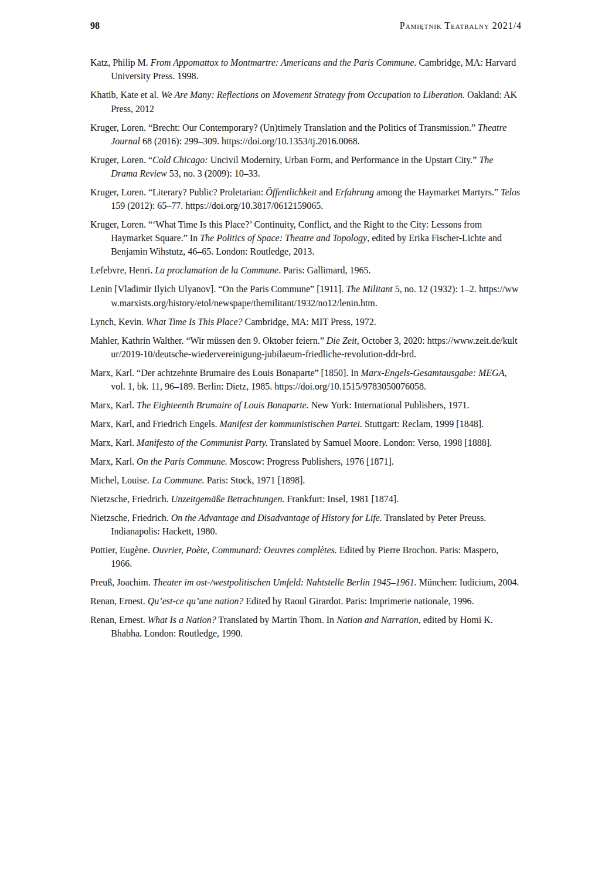98 Pamiętnik Teatralny 2021/4
Katz, Philip M. From Appomattox to Montmartre: Americans and the Paris Commune. Cambridge, MA: Harvard University Press. 1998.
Khatib, Kate et al. We Are Many: Reflections on Movement Strategy from Occupation to Liberation. Oakland: AK Press, 2012
Kruger, Loren. “Brecht: Our Contemporary? (Un)timely Translation and the Politics of Transmission.” Theatre Journal 68 (2016): 299–309. https://doi.org/10.1353/tj.2016.0068.
Kruger, Loren. “Cold Chicago: Uncivil Modernity, Urban Form, and Performance in the Upstart City.” The Drama Review 53, no. 3 (2009): 10–33.
Kruger, Loren. “Literary? Public? Proletarian: Öffentlichkeit and Erfahrung among the Haymarket Martyrs.” Telos 159 (2012): 65–77. https://doi.org/10.3817/0612159065.
Kruger, Loren. “‘What Time Is this Place?’ Continuity, Conflict, and the Right to the City: Lessons from Haymarket Square.” In The Politics of Space: Theatre and Topology, edited by Erika Fischer-Lichte and Benjamin Wihstutz, 46–65. London: Routledge, 2013.
Lefebvre, Henri. La proclamation de la Commune. Paris: Gallimard, 1965.
Lenin [Vladimir Ilyich Ulyanov]. “On the Paris Commune” [1911]. The Militant 5, no. 12 (1932): 1–2. https://www.marxists.org/history/etol/newspape/themilitant/1932/no12/lenin.htm.
Lynch, Kevin. What Time Is This Place? Cambridge, MA: MIT Press, 1972.
Mahler, Kathrin Walther. “Wir müssen den 9. Oktober feiern.” Die Zeit, October 3, 2020: https://www.zeit.de/kultur/2019-10/deutsche-wiedervereinigung-jubilaeum-friedliche-revolution-ddr-brd.
Marx, Karl. “Der achtzehnte Brumaire des Louis Bonaparte” [1850]. In Marx-Engels-Gesamtausgabe: MEGA, vol. 1, bk. 11, 96–189. Berlin: Dietz, 1985. https://doi.org/10.1515/9783050076058.
Marx, Karl. The Eighteenth Brumaire of Louis Bonaparte. New York: International Publishers, 1971.
Marx, Karl, and Friedrich Engels. Manifest der kommunistischen Partei. Stuttgart: Reclam, 1999 [1848].
Marx, Karl. Manifesto of the Communist Party. Translated by Samuel Moore. London: Verso, 1998 [1888].
Marx, Karl. On the Paris Commune. Moscow: Progress Publishers, 1976 [1871].
Michel, Louise. La Commune. Paris: Stock, 1971 [1898].
Nietzsche, Friedrich. Unzeitgemäße Betrachtungen. Frankfurt: Insel, 1981 [1874].
Nietzsche, Friedrich. On the Advantage and Disadvantage of History for Life. Translated by Peter Preuss. Indianapolis: Hackett, 1980.
Pottier, Eugène. Ouvrier, Poète, Communard: Oeuvres complètes. Edited by Pierre Brochon. Paris: Maspero, 1966.
Preuß, Joachim. Theater im ost-/westpolitischen Umfeld: Nahtstelle Berlin 1945–1961. München: Iudicium, 2004.
Renan, Ernest. Qu’est-ce qu’une nation? Edited by Raoul Girardot. Paris: Imprimerie nationale, 1996.
Renan, Ernest. What Is a Nation? Translated by Martin Thom. In Nation and Narration, edited by Homi K. Bhabha. London: Routledge, 1990.